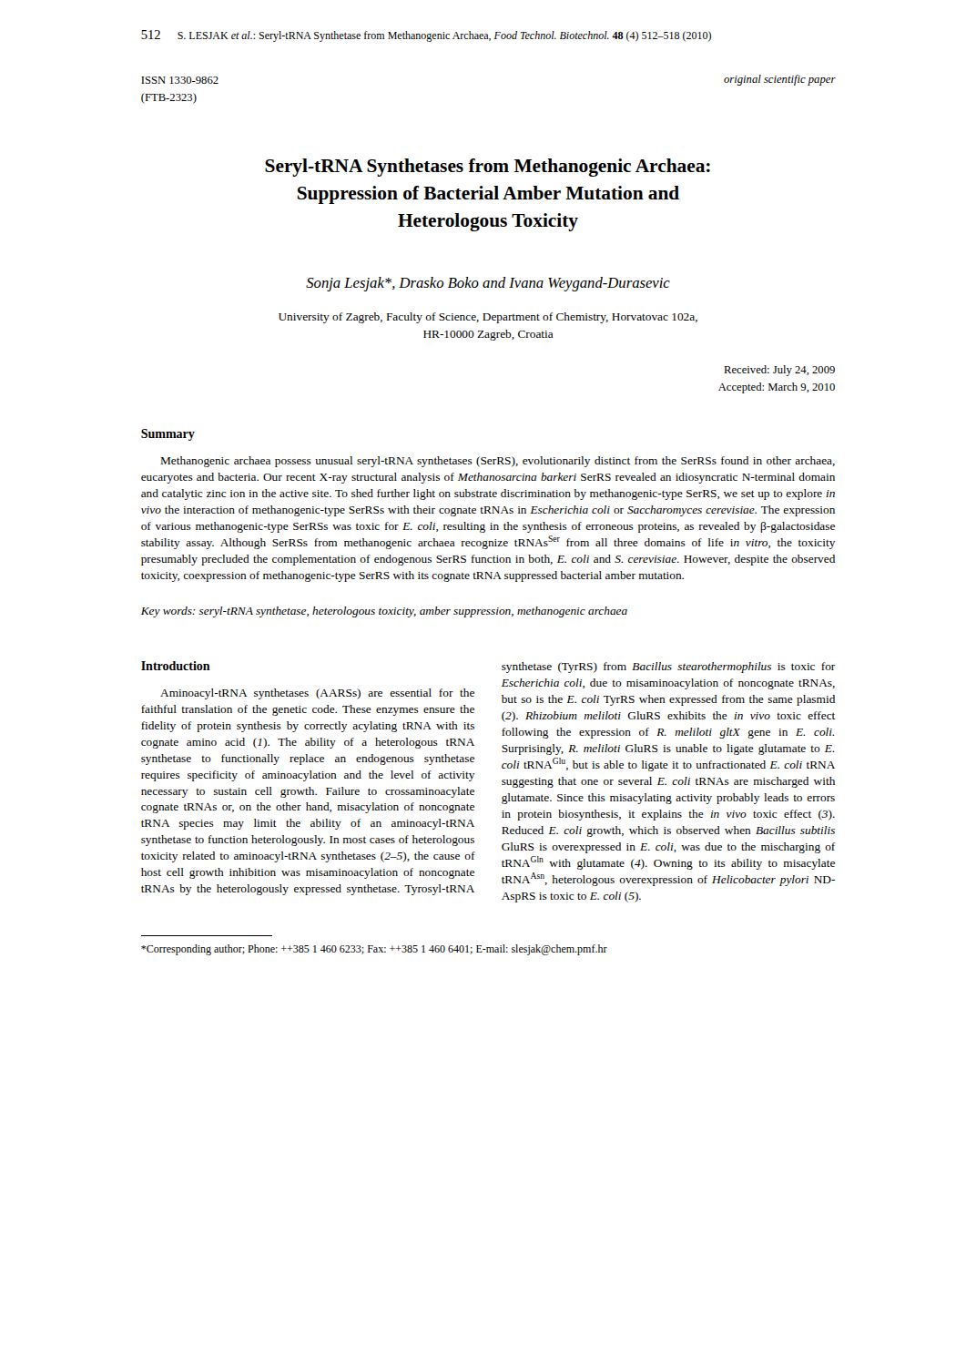512 S. LESJAK et al.: Seryl-tRNA Synthetase from Methanogenic Archaea, Food Technol. Biotechnol. 48 (4) 512–518 (2010)
ISSN 1330-9862
(FTB-2323)
original scientific paper
Seryl-tRNA Synthetases from Methanogenic Archaea:
Suppression of Bacterial Amber Mutation and
Heterologous Toxicity
Sonja Lesjak*, Drasko Boko and Ivana Weygand-Durasevic
University of Zagreb, Faculty of Science, Department of Chemistry, Horvatovac 102a,
HR-10000 Zagreb, Croatia
Received: July 24, 2009
Accepted: March 9, 2010
Summary
Methanogenic archaea possess unusual seryl-tRNA synthetases (SerRS), evolutionarily distinct from the SerRSs found in other archaea, eucaryotes and bacteria. Our recent X-ray structural analysis of Methanosarcina barkeri SerRS revealed an idiosyncratic N-terminal domain and catalytic zinc ion in the active site. To shed further light on substrate discrimination by methanogenic-type SerRS, we set up to explore in vivo the interaction of methanogenic-type SerRSs with their cognate tRNAs in Escherichia coli or Saccharomyces cerevisiae. The expression of various methanogenic-type SerRSs was toxic for E. coli, resulting in the synthesis of erroneous proteins, as revealed by β-galactosidase stability assay. Although SerRSs from methanogenic archaea recognize tRNAsSer from all three domains of life in vitro, the toxicity presumably precluded the complementation of endogenous SerRS function in both, E. coli and S. cerevisiae. However, despite the observed toxicity, coexpression of methanogenic-type SerRS with its cognate tRNA suppressed bacterial amber mutation.
Key words: seryl-tRNA synthetase, heterologous toxicity, amber suppression, methanogenic archaea
Introduction
Aminoacyl-tRNA synthetases (AARSs) are essential for the faithful translation of the genetic code. These enzymes ensure the fidelity of protein synthesis by correctly acylating tRNA with its cognate amino acid (1). The ability of a heterologous tRNA synthetase to functionally replace an endogenous synthetase requires specificity of aminoacylation and the level of activity necessary to sustain cell growth. Failure to crossaminoacylate cognate tRNAs or, on the other hand, misacylation of noncognate tRNA species may limit the ability of an aminoacyl-tRNA synthetase to function heterologously. In most cases of heterologous toxicity related to aminoacyl-tRNA synthetases (2–5), the cause of host cell growth inhibition was misaminoacylation of noncognate tRNAs by the heterologously expressed synthetase. Tyrosyl-tRNA synthetase (TyrRS) from Bacillus stearothermophilus is toxic for Escherichia coli, due to misaminoacylation of noncognate tRNAs, but so is the E. coli TyrRS when expressed from the same plasmid (2). Rhizobium meliloti GluRS exhibits the in vivo toxic effect following the expression of R. meliloti gltX gene in E. coli. Surprisingly, R. meliloti GluRS is unable to ligate glutamate to E. coli tRNAGlu, but is able to ligate it to unfractionated E. coli tRNA suggesting that one or several E. coli tRNAs are mischarged with glutamate. Since this misacylating activity probably leads to errors in protein biosynthesis, it explains the in vivo toxic effect (3). Reduced E. coli growth, which is observed when Bacillus subtilis GluRS is overexpressed in E. coli, was due to the mischarging of tRNAGln with glutamate (4). Owning to its ability to misacylate tRNAAsn, heterologous overexpression of Helicobacter pylori ND-AspRS is toxic to E. coli (5).
*Corresponding author; Phone: ++385 1 460 6233; Fax: ++385 1 460 6401; E-mail: slesjak@chem.pmf.hr